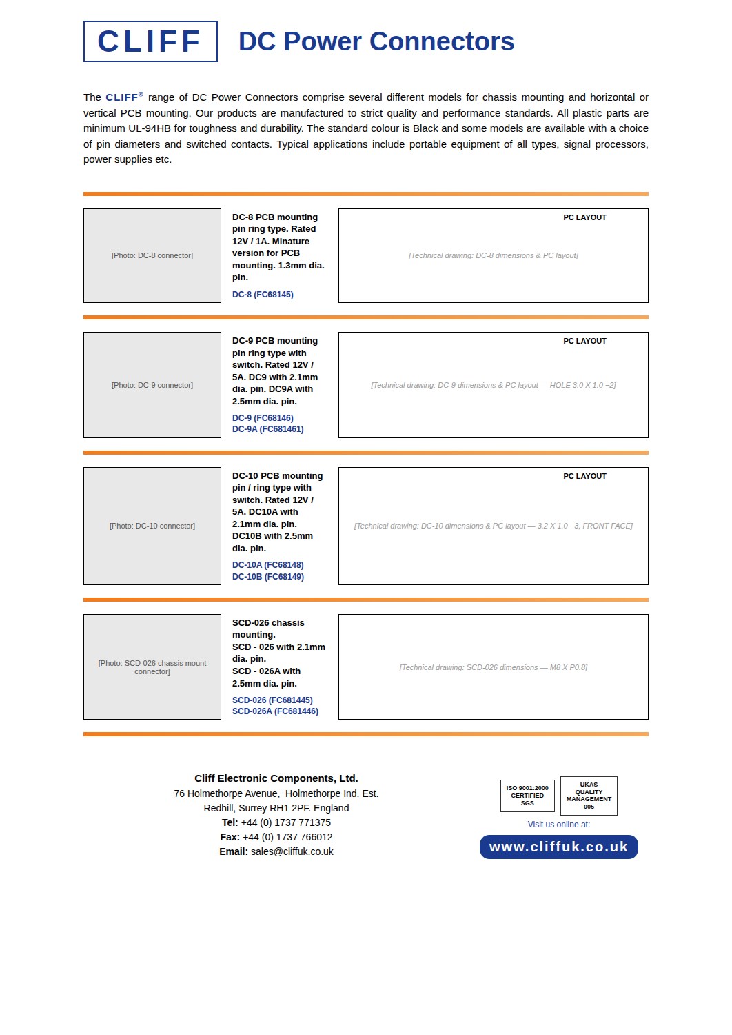CLIFF
DC Power Connectors
The CLIFF® range of DC Power Connectors comprise several different models for chassis mounting and horizontal or vertical PCB mounting. Our products are manufactured to strict quality and performance standards. All plastic parts are minimum UL-94HB for toughness and durability. The standard colour is Black and some models are available with a choice of pin diameters and switched contacts. Typical applications include portable equipment of all types, signal processors, power supplies etc.
[Photo: DC-8 connector]
DC-8 PCB mounting pin ring type. Rated 12V / 1A. Minature version for PCB mounting. 1.3mm dia. pin. DC-8 (FC68145)
PC LAYOUT [Technical drawing: DC-8 dimensions & PC layout]
[Photo: DC-9 connector]
DC-9 PCB mounting pin ring type with switch. Rated 12V / 5A. DC9 with 2.1mm dia. pin. DC9A with 2.5mm dia. pin. DC-9 (FC68146)
DC-9A (FC681461)
PC LAYOUT [Technical drawing: DC-9 dimensions & PC layout — HOLE 3.0 X 1.0 −2]
[Photo: DC-10 connector]
DC-10 PCB mounting pin / ring type with switch. Rated 12V / 5A. DC10A with 2.1mm dia. pin. DC10B with 2.5mm dia. pin. DC-10A (FC68148)
DC-10B (FC68149)
PC LAYOUT [Technical drawing: DC-10 dimensions & PC layout — 3.2 X 1.0 −3, FRONT FACE]
[Photo: SCD-026 chassis mount connector]
SCD-026 chassis mounting.
SCD - 026 with 2.1mm dia. pin.
SCD - 026A with 2.5mm dia. pin. SCD-026 (FC681445)
SCD-026A (FC681446)
[Technical drawing: SCD-026 dimensions — M8 X P0.8]
Cliff Electronic Components, Ltd.
76 Holmethorpe Avenue, Holmethorpe Ind. Est.
Redhill, Surrey RH1 2PF. England
Tel: +44 (0) 1737 771375
Fax: +44 (0) 1737 766012
Email: sales@cliffuk.co.uk
ISO 9001:2000
CERTIFIED
SGS
UKAS
QUALITY
MANAGEMENT
005
Visit us online at:
www.cliffuk.co.uk